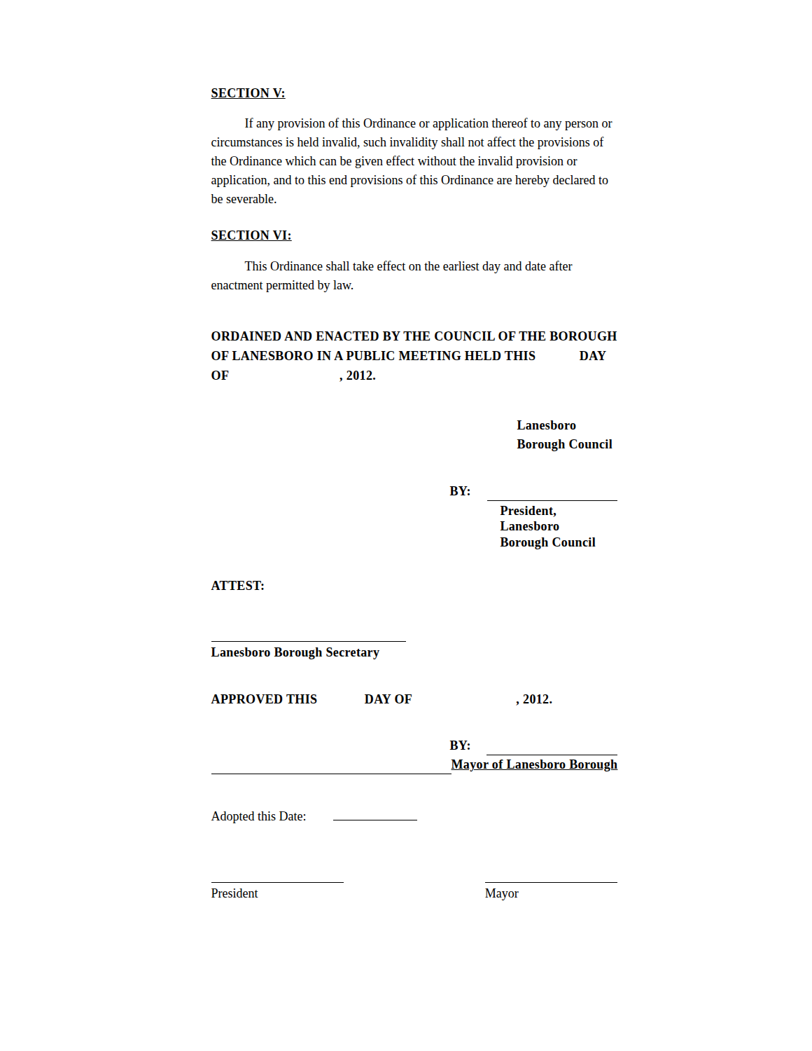SECTION V:
If any provision of this Ordinance or application thereof to any person or circumstances is held invalid, such invalidity shall not affect the provisions of the Ordinance which can be given effect without the invalid provision or application, and to this end provisions of this Ordinance are hereby declared to be severable.
SECTION VI:
This Ordinance shall take effect on the earliest day and date after enactment permitted by law.
ORDAINED AND ENACTED BY THE COUNCIL OF THE BOROUGH OF LANESBORO IN A PUBLIC MEETING HELD THIS DAY OF , 2012.
Lanesboro Borough Council
BY:
President, Lanesboro
Borough Council
ATTEST:
Lanesboro Borough Secretary
APPROVED THIS DAY OF , 2012.
BY:
Mayor of Lanesboro Borough
Adopted this Date:
President
Mayor